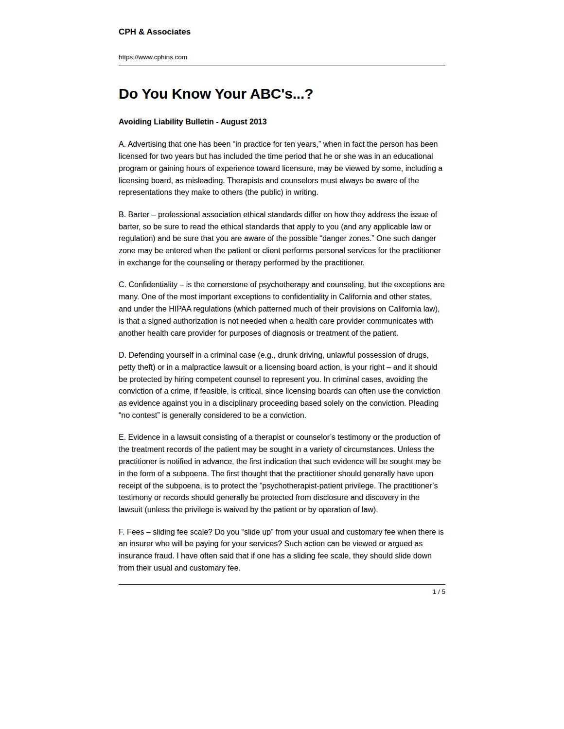CPH & Associates
https://www.cphins.com
Do You Know Your ABC's...?
Avoiding Liability Bulletin - August 2013
A. Advertising that one has been “in practice for ten years,” when in fact the person has been licensed for two years but has included the time period that he or she was in an educational program or gaining hours of experience toward licensure, may be viewed by some, including a licensing board, as misleading. Therapists and counselors must always be aware of the representations they make to others (the public) in writing.
B. Barter – professional association ethical standards differ on how they address the issue of barter, so be sure to read the ethical standards that apply to you (and any applicable law or regulation) and be sure that you are aware of the possible “danger zones.” One such danger zone may be entered when the patient or client performs personal services for the practitioner in exchange for the counseling or therapy performed by the practitioner.
C. Confidentiality – is the cornerstone of psychotherapy and counseling, but the exceptions are many. One of the most important exceptions to confidentiality in California and other states, and under the HIPAA regulations (which patterned much of their provisions on California law), is that a signed authorization is not needed when a health care provider communicates with another health care provider for purposes of diagnosis or treatment of the patient.
D. Defending yourself in a criminal case (e.g., drunk driving, unlawful possession of drugs, petty theft) or in a malpractice lawsuit or a licensing board action, is your right – and it should be protected by hiring competent counsel to represent you. In criminal cases, avoiding the conviction of a crime, if feasible, is critical, since licensing boards can often use the conviction as evidence against you in a disciplinary proceeding based solely on the conviction. Pleading “no contest” is generally considered to be a conviction.
E. Evidence in a lawsuit consisting of a therapist or counselor’s testimony or the production of the treatment records of the patient may be sought in a variety of circumstances. Unless the practitioner is notified in advance, the first indication that such evidence will be sought may be in the form of a subpoena. The first thought that the practitioner should generally have upon receipt of the subpoena, is to protect the “psychotherapist-patient privilege. The practitioner’s testimony or records should generally be protected from disclosure and discovery in the lawsuit (unless the privilege is waived by the patient or by operation of law).
F. Fees – sliding fee scale? Do you “slide up” from your usual and customary fee when there is an insurer who will be paying for your services? Such action can be viewed or argued as insurance fraud. I have often said that if one has a sliding fee scale, they should slide down from their usual and customary fee.
1 / 5